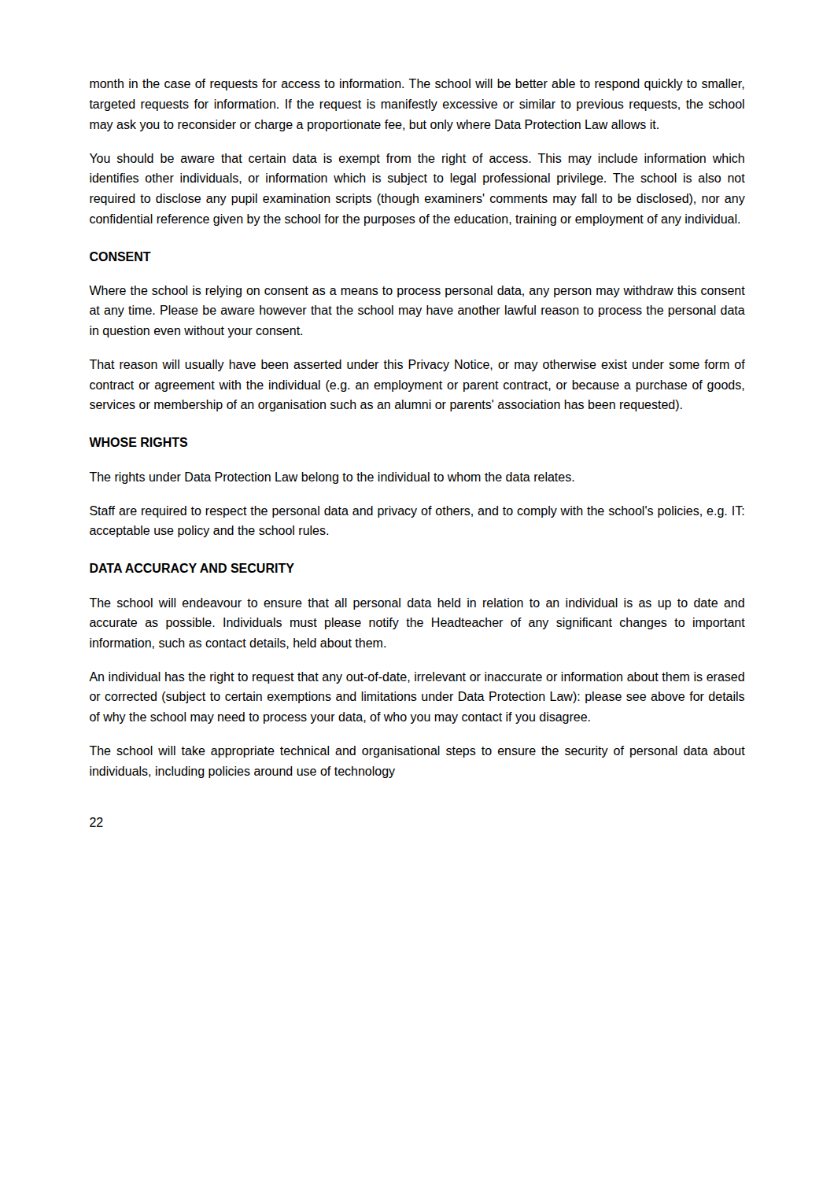month in the case of requests for access to information. The school will be better able to respond quickly to smaller, targeted requests for information. If the request is manifestly excessive or similar to previous requests, the school may ask you to reconsider or charge a proportionate fee, but only where Data Protection Law allows it.
You should be aware that certain data is exempt from the right of access. This may include information which identifies other individuals, or information which is subject to legal professional privilege. The school is also not required to disclose any pupil examination scripts (though examiners' comments may fall to be disclosed), nor any confidential reference given by the school for the purposes of the education, training or employment of any individual.
Consent
Where the school is relying on consent as a means to process personal data, any person may withdraw this consent at any time. Please be aware however that the school may have another lawful reason to process the personal data in question even without your consent.
That reason will usually have been asserted under this Privacy Notice, or may otherwise exist under some form of contract or agreement with the individual (e.g. an employment or parent contract, or because a purchase of goods, services or membership of an organisation such as an alumni or parents' association has been requested).
Whose Rights
The rights under Data Protection Law belong to the individual to whom the data relates.
Staff are required to respect the personal data and privacy of others, and to comply with the school's policies, e.g. IT: acceptable use policy and the school rules.
Data Accuracy and Security
The school will endeavour to ensure that all personal data held in relation to an individual is as up to date and accurate as possible. Individuals must please notify the Headteacher of any significant changes to important information, such as contact details, held about them.
An individual has the right to request that any out-of-date, irrelevant or inaccurate or information about them is erased or corrected (subject to certain exemptions and limitations under Data Protection Law): please see above for details of why the school may need to process your data, of who you may contact if you disagree.
The school will take appropriate technical and organisational steps to ensure the security of personal data about individuals, including policies around use of technology
22